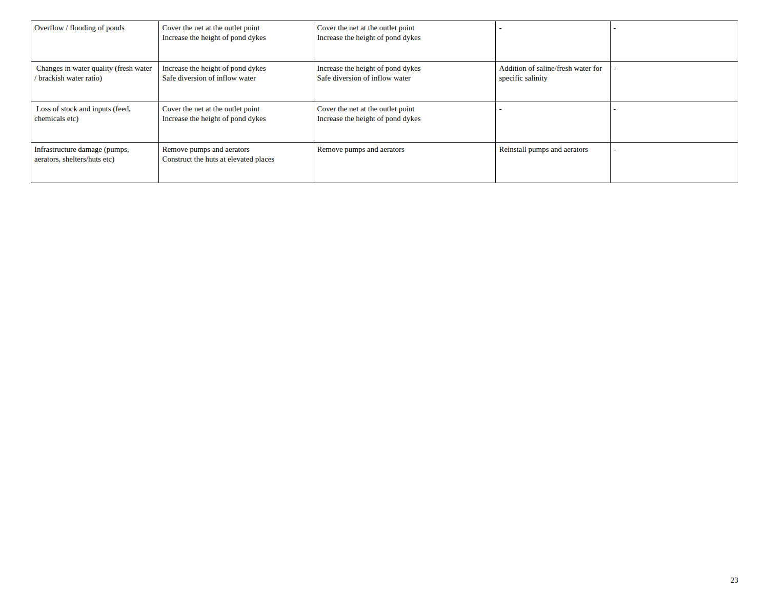| Overflow / flooding of ponds | Cover the net at the outlet point Increase the height of pond dykes | Cover the net at the outlet point Increase the height of pond dykes | - | - |
| Changes in water quality (fresh water / brackish water ratio) | Increase the height of pond dykes Safe diversion of inflow water | Increase the height of pond dykes Safe diversion of inflow water | Addition of saline/fresh water for specific salinity | - |
| Loss of stock and inputs (feed, chemicals etc) | Cover the net at the outlet point Increase the height of pond dykes | Cover the net at the outlet point Increase the height of pond dykes | - | - |
| Infrastructure damage (pumps, aerators, shelters/huts etc) | Remove pumps and aerators Construct the huts at elevated places | Remove pumps and aerators | Reinstall pumps and aerators | - |
23